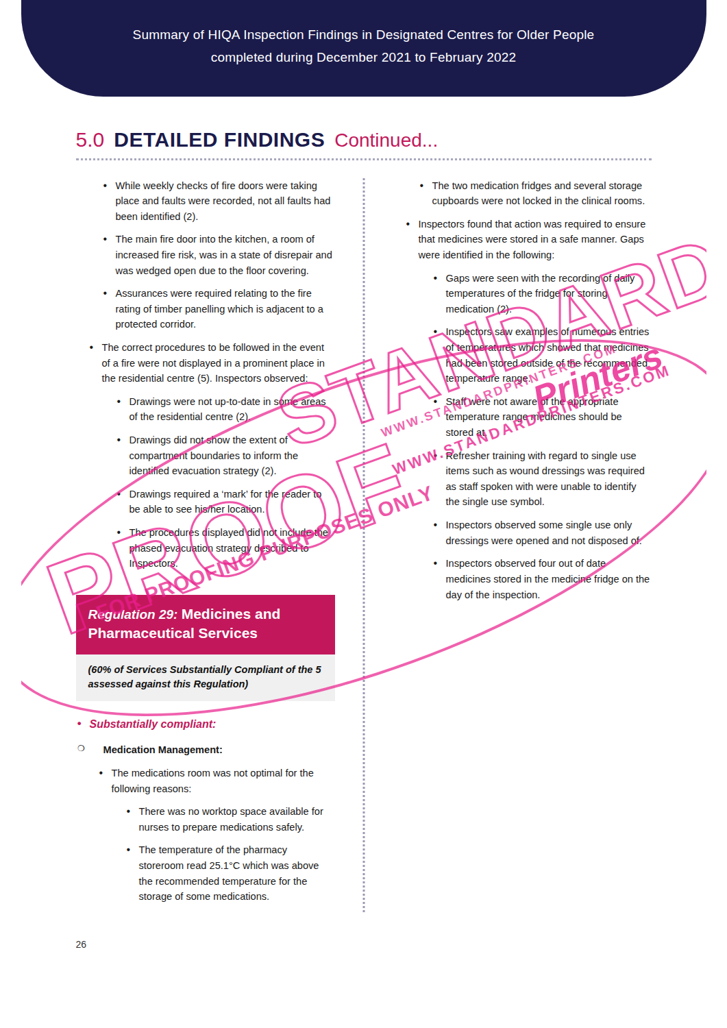Summary of HIQA Inspection Findings in Designated Centres for Older People
completed during December 2021 to February 2022
5.0 DETAILED FINDINGS Continued...
While weekly checks of fire doors were taking place and faults were recorded, not all faults had been identified (2).
The main fire door into the kitchen, a room of increased fire risk, was in a state of disrepair and was wedged open due to the floor covering.
Assurances were required relating to the fire rating of timber panelling which is adjacent to a protected corridor.
The correct procedures to be followed in the event of a fire were not displayed in a prominent place in the residential centre (5). Inspectors observed:
Drawings were not up-to-date in some areas of the residential centre (2).
Drawings did not show the extent of compartment boundaries to inform the identified evacuation strategy (2).
Drawings required a ‘mark’ for the reader to be able to see his/her location.
The procedures displayed did not include the phased evacuation strategy described to Inspectors.
Regulation 29: Medicines and Pharmaceutical Services
(60% of Services Substantially Compliant of the 5 assessed against this Regulation)
Substantially compliant:
Medication Management:
The medications room was not optimal for the following reasons:
There was no worktop space available for nurses to prepare medications safely.
The temperature of the pharmacy storeroom read 25.1°C which was above the recommended temperature for the storage of some medications.
The two medication fridges and several storage cupboards were not locked in the clinical rooms.
Inspectors found that action was required to ensure that medicines were stored in a safe manner. Gaps were identified in the following:
Gaps were seen with the recording of daily temperatures of the fridge for storing medication (2).
Inspectors saw examples of numerous entries of temperatures which showed that medicines had been stored outside of the recommended temperature range.
Staff were not aware of the appropriate temperature range medicines should be stored at.
Refresher training with regard to single use items such as wound dressings was required as staff spoken with were unable to identify the single use symbol.
Inspectors observed some single use only dressings were opened and not disposed of.
Inspectors observed four out of date medicines stored in the medicine fridge on the day of the inspection.
26
PROOF
FOR PROOFING PURPOSES ONLY
STANDARD
Printers
WWW.STANDARDPRINTERS.COM
WWW.STANDARDPRINTERS.COM